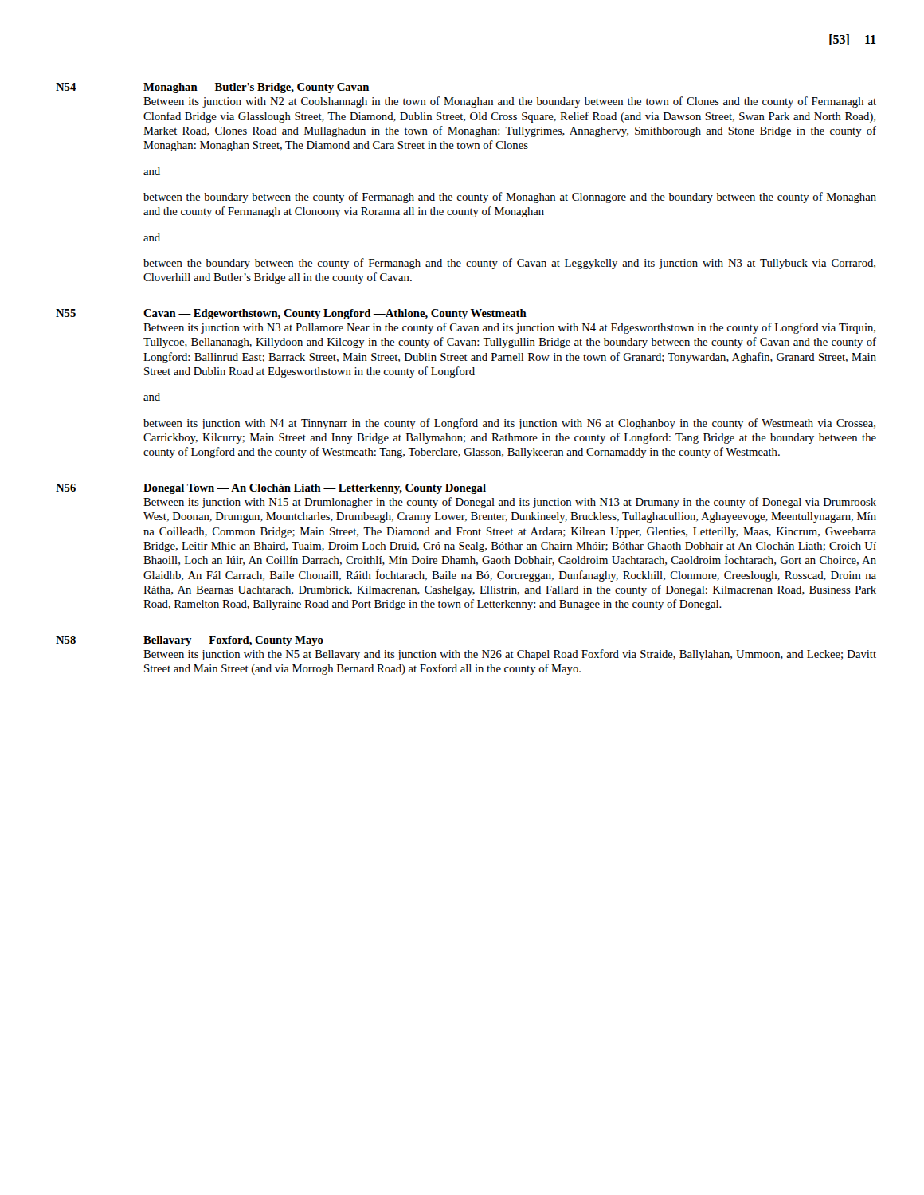[53] 11
N54
Monaghan — Butler's Bridge, County Cavan
Between its junction with N2 at Coolshannagh in the town of Monaghan and the boundary between the town of Clones and the county of Fermanagh at Clonfad Bridge via Glasslough Street, The Diamond, Dublin Street, Old Cross Square, Relief Road (and via Dawson Street, Swan Park and North Road), Market Road, Clones Road and Mullaghadun in the town of Monaghan: Tullygrimes, Annaghervy, Smithborough and Stone Bridge in the county of Monaghan: Monaghan Street, The Diamond and Cara Street in the town of Clones
and
between the boundary between the county of Fermanagh and the county of Monaghan at Clonnagore and the boundary between the county of Monaghan and the county of Fermanagh at Clonoony via Roranna all in the county of Monaghan
and
between the boundary between the county of Fermanagh and the county of Cavan at Leggykelly and its junction with N3 at Tullybuck via Corrarod, Cloverhill and Butler’s Bridge all in the county of Cavan.
N55
Cavan — Edgeworthstown, County Longford —Athlone, County Westmeath
Between its junction with N3 at Pollamore Near in the county of Cavan and its junction with N4 at Edgesworthstown in the county of Longford via Tirquin, Tullycoe, Bellananagh, Killydoon and Kilcogy in the county of Cavan: Tullygullin Bridge at the boundary between the county of Cavan and the county of Longford: Ballinrud East; Barrack Street, Main Street, Dublin Street and Parnell Row in the town of Granard; Tonywardan, Aghafin, Granard Street, Main Street and Dublin Road at Edgesworthstown in the county of Longford
and
between its junction with N4 at Tinnynarr in the county of Longford and its junction with N6 at Cloghanboy in the county of Westmeath via Crossea, Carrickboy, Kilcurry; Main Street and Inny Bridge at Ballymahon; and Rathmore in the county of Longford: Tang Bridge at the boundary between the county of Longford and the county of Westmeath: Tang, Toberclare, Glasson, Ballykeeran and Cornamaddy in the county of Westmeath.
N56
Donegal Town — An Clochán Liath — Letterkenny, County Donegal
Between its junction with N15 at Drumlonagher in the county of Donegal and its junction with N13 at Drumany in the county of Donegal via Drumroosk West, Doonan, Drumgun, Mountcharles, Drumbeagh, Cranny Lower, Brenter, Dunkineely, Bruckless, Tullaghacullion, Aghayeevoge, Meentullynagarn, Mín na Coilleadh, Common Bridge; Main Street, The Diamond and Front Street at Ardara; Kilrean Upper, Glenties, Letterilly, Maas, Kincrum, Gweebarra Bridge, Leitir Mhic an Bhaird, Tuaim, Droim Loch Druid, Cró na Sealg, Bóthar an Chairn Mhóir; Bóthar Ghaoth Dobhair at An Clochán Liath; Croich Uí Bhaoill, Loch an Iúir, An Coillín Darrach, Croithlí, Mín Doire Dhamh, Gaoth Dobhair, Caoldroim Uachtarach, Caoldroim Íochtarach, Gort an Choirce, An Glaidhb, An Fál Carrach, Baile Chonaill, Ráith Íochtarach, Baile na Bó, Corcreggan, Dunfanaghy, Rockhill, Clonmore, Creeslough, Rosscad, Droim na Rátha, An Bearnas Uachtarach, Drumbrick, Kilmacrenan, Cashelgay, Ellistrin, and Fallard in the county of Donegal: Kilmacrenan Road, Business Park Road, Ramelton Road, Ballyraine Road and Port Bridge in the town of Letterkenny: and Bunagee in the county of Donegal.
N58
Bellavary — Foxford, County Mayo
Between its junction with the N5 at Bellavary and its junction with the N26 at Chapel Road Foxford via Straide, Ballylahan, Ummoon, and Leckee; Davitt Street and Main Street (and via Morrogh Bernard Road) at Foxford all in the county of Mayo.